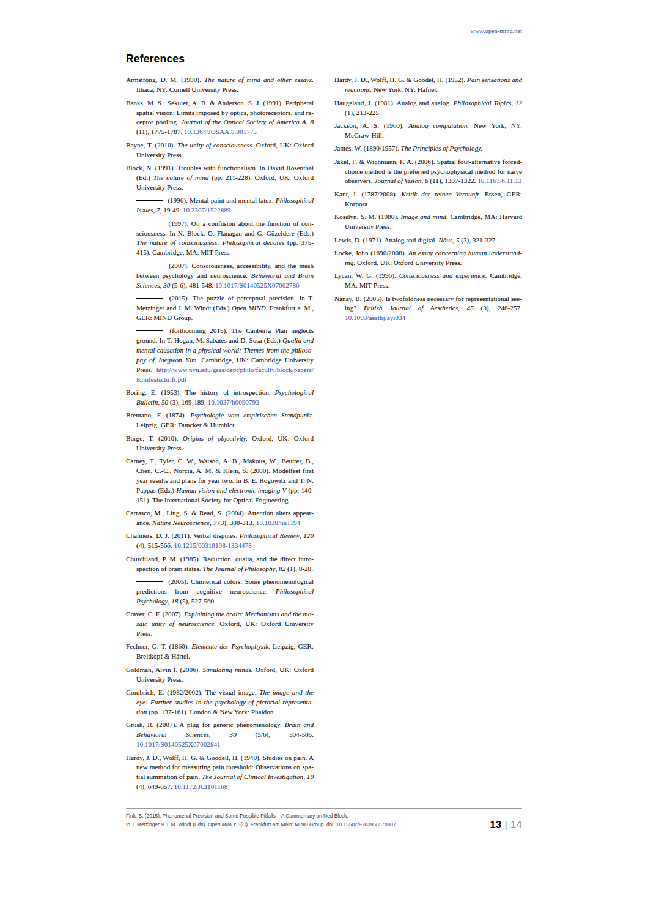www.open-mind.net
References
Armstrong, D. M. (1980). The nature of mind and other essays. Ithaca, NY: Cornell University Press.
Banks, M. S., Sekuler, A. B. & Anderson, S. J. (1991). Peripheral spatial vision: Limits imposed by optics, photoreceptors, and receptor pooling. Journal of the Optical Society of America A, 8 (11), 1775-1787. 10.1364/JOSAA.8.001775
Bayne, T. (2010). The unity of consciousness. Oxford, UK: Oxford University Press.
Block, N. (1991). Troubles with functionalism. In David Rosenthal (Ed.) The nature of mind (pp. 211-228). Oxford, UK: Oxford University Press.
(1996). Mental paint and mental latex. Philosophical Issues, 7, 19-49. 10.2307/1522889
(1997). On a confusion about the function of consciousness. In N. Block, O. Flanagan and G. Güzeldere (Eds.) The nature of consciousness: Philosophical debates (pp. 375-415). Cambridge, MA: MIT Press.
(2007). Consciousness, accessibility, and the mesh between psychology and neuroscience. Behavioral and Brain Sciences, 30 (5-6), 481-548. 10.1017/S0140525X07002786
(2015). The puzzle of perceptual precision. In T. Metzinger and J. M. Windt (Eds.) Open MIND. Frankfurt a. M., GER: MIND Group.
(forthcoming 2015). The Canberra Plan neglects ground. In T. Hogan, M. Sabates and D. Sosa (Eds.) Qualia and mental causation in a physical world: Themes from the philosophy of Jaegwon Kim. Cambridge, UK: Cambridge University Press. http://www.nyu.edu/gsas/dept/philo/faculty/block/papers/Kimfestschrift.pdf
Boring, E. (1953). The history of introspection. Psychological Bulletin, 50 (3), 169-189. 10.1037/h0090793
Brentano, F. (1874). Psychologie vom empirischen Standpunkt. Leipzig, GER: Duncker & Humblot.
Burge, T. (2010). Origins of objectivity. Oxford, UK: Oxford University Press.
Carney, T., Tyler, C. W., Watson, A. B., Makous, W., Beutter, B., Chen, C.-C., Norcia, A. M. & Klein, S. (2000). Modelfest first year results and plans for year two. In B. E. Rogowitz and T. N. Pappas (Eds.) Human vision and electronic imaging V (pp. 140-151). The International Society for Optical Engineering.
Carrasco, M., Ling, S. & Read, S. (2004). Attention alters appearance. Nature Neuroscience, 7 (3), 308-313. 10.1038/nn1194
Chalmers, D. J. (2011). Verbal disputes. Philosophical Review, 120 (4), 515-566. 10.1215/00318108-1334478
Churchland, P. M. (1985). Reduction, qualia, and the direct introspection of brain states. The Journal of Philosophy, 82 (1), 8-28.
(2005). Chimerical colors: Some phenomenological predictions from cognitive neuroscience. Philosophical Psychology, 18 (5), 527-560.
Craver, C. F. (2007). Explaining the brain: Mechanisms and the mosaic unity of neuroscience. Oxford, UK: Oxford University Press.
Fechner, G. T. (1860). Elemente der Psychophysik. Leipzig, GER: Breitkopf & Härtel.
Goldman, Alvin I. (2006). Simulating minds. Oxford, UK: Oxford University Press.
Gombrich, E. (1982/2002). The visual image. The image and the eye: Further studies in the psychology of pictorial representation (pp. 137-161). London & New York: Phaidon.
Grush, R. (2007). A plug for generic phenomenology. Brain and Behavioral Sciences, 30 (5/6), 504-505. 10.1017/S0140525X07002841
Hardy, J. D., Wolff, H. G. & Goodell, H. (1940). Studies on pain. A new method for measuring pain threshold: Observations on spatial summation of pain. The Journal of Clinical Investigation, 19 (4), 649-657. 10.1172/JCI101168
Hardy, J. D., Wolff, H. G. & Goodel, H. (1952). Pain sensations and reactions. New York, NY: Hafner.
Haugeland, J. (1981). Analog and analog. Philosophical Topics, 12 (1), 213-225.
Jackson, A. S. (1960). Analog computation. New York, NY: McGraw-Hill.
James, W. (1890/1957). The Principles of Psychology.
Jäkel, F. & Wichmann, F. A. (2006). Spatial four-alternative forced-choice method is the preferred psychophysical method for naïve observers. Journal of Vision, 6 (11), 1307-1322. 10.1167/6.11.13
Kant, I. (1787/2008). Kritik der reinen Vernunft. Essen, GER: Korpora.
Kosslyn, S. M. (1980). Image and mind. Cambridge, MA: Harvard University Press.
Lewis, D. (1971). Analog and digital. Nôus, 5 (3), 321-327.
Locke, John (1690/2008). An essay concerning human understanding. Oxford, UK: Oxford University Press.
Lycan, W. G. (1996). Consciousness and experience. Cambridge, MA: MIT Press.
Nanay, B. (2005). Is twofoldness necessary for representational seeing? British Journal of Aesthetics, 45 (3), 248-257. 10.1093/aesthj/ayi034
Fink, S. (2015). Phenomenal Precision and Some Possible Pitfalls – A Commentary on Ned Block.
In T. Metzinger & J. M. Windt (Eds). Open MIND: 5(C). Frankfurt am Main: MIND Group. doi: 10.15502/9783958570887
13 | 14